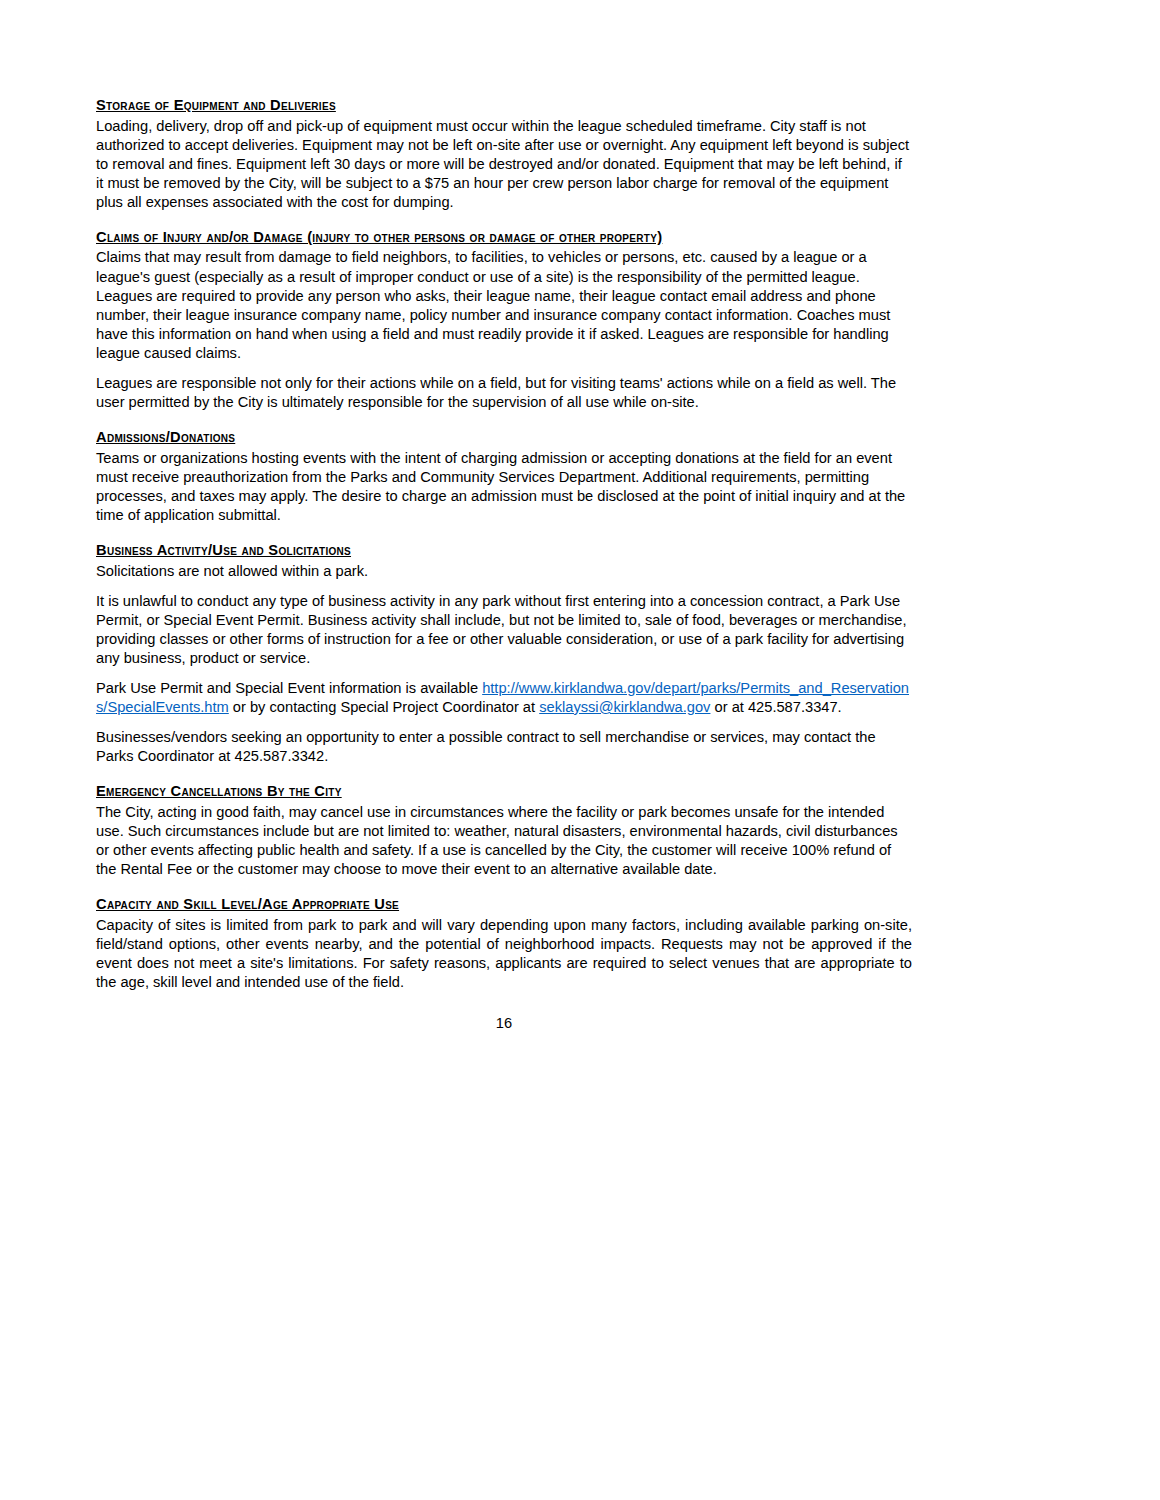Storage of Equipment and Deliveries
Loading, delivery, drop off and pick-up of equipment must occur within the league scheduled timeframe. City staff is not authorized to accept deliveries. Equipment may not be left on-site after use or overnight. Any equipment left beyond is subject to removal and fines. Equipment left 30 days or more will be destroyed and/or donated. Equipment that may be left behind, if it must be removed by the City, will be subject to a $75 an hour per crew person labor charge for removal of the equipment plus all expenses associated with the cost for dumping.
Claims of Injury and/or Damage (injury to other persons or damage of other property)
Claims that may result from damage to field neighbors, to facilities, to vehicles or persons, etc. caused by a league or a league's guest (especially as a result of improper conduct or use of a site) is the responsibility of the permitted league. Leagues are required to provide any person who asks, their league name, their league contact email address and phone number, their league insurance company name, policy number and insurance company contact information. Coaches must have this information on hand when using a field and must readily provide it if asked. Leagues are responsible for handling league caused claims.
Leagues are responsible not only for their actions while on a field, but for visiting teams' actions while on a field as well. The user permitted by the City is ultimately responsible for the supervision of all use while on-site.
Admissions/Donations
Teams or organizations hosting events with the intent of charging admission or accepting donations at the field for an event must receive preauthorization from the Parks and Community Services Department. Additional requirements, permitting processes, and taxes may apply. The desire to charge an admission must be disclosed at the point of initial inquiry and at the time of application submittal.
Business Activity/Use and Solicitations
Solicitations are not allowed within a park.
It is unlawful to conduct any type of business activity in any park without first entering into a concession contract, a Park Use Permit, or Special Event Permit. Business activity shall include, but not be limited to, sale of food, beverages or merchandise, providing classes or other forms of instruction for a fee or other valuable consideration, or use of a park facility for advertising any business, product or service.
Park Use Permit and Special Event information is available http://www.kirklandwa.gov/depart/parks/Permits_and_Reservations/SpecialEvents.htm or by contacting Special Project Coordinator at seklayssi@kirklandwa.gov or at 425.587.3347.
Businesses/vendors seeking an opportunity to enter a possible contract to sell merchandise or services, may contact the Parks Coordinator at 425.587.3342.
Emergency Cancellations By the City
The City, acting in good faith, may cancel use in circumstances where the facility or park becomes unsafe for the intended use. Such circumstances include but are not limited to: weather, natural disasters, environmental hazards, civil disturbances or other events affecting public health and safety. If a use is cancelled by the City, the customer will receive 100% refund of the Rental Fee or the customer may choose to move their event to an alternative available date.
Capacity and Skill Level/Age Appropriate Use
Capacity of sites is limited from park to park and will vary depending upon many factors, including available parking on-site, field/stand options, other events nearby, and the potential of neighborhood impacts. Requests may not be approved if the event does not meet a site's limitations. For safety reasons, applicants are required to select venues that are appropriate to the age, skill level and intended use of the field.
16